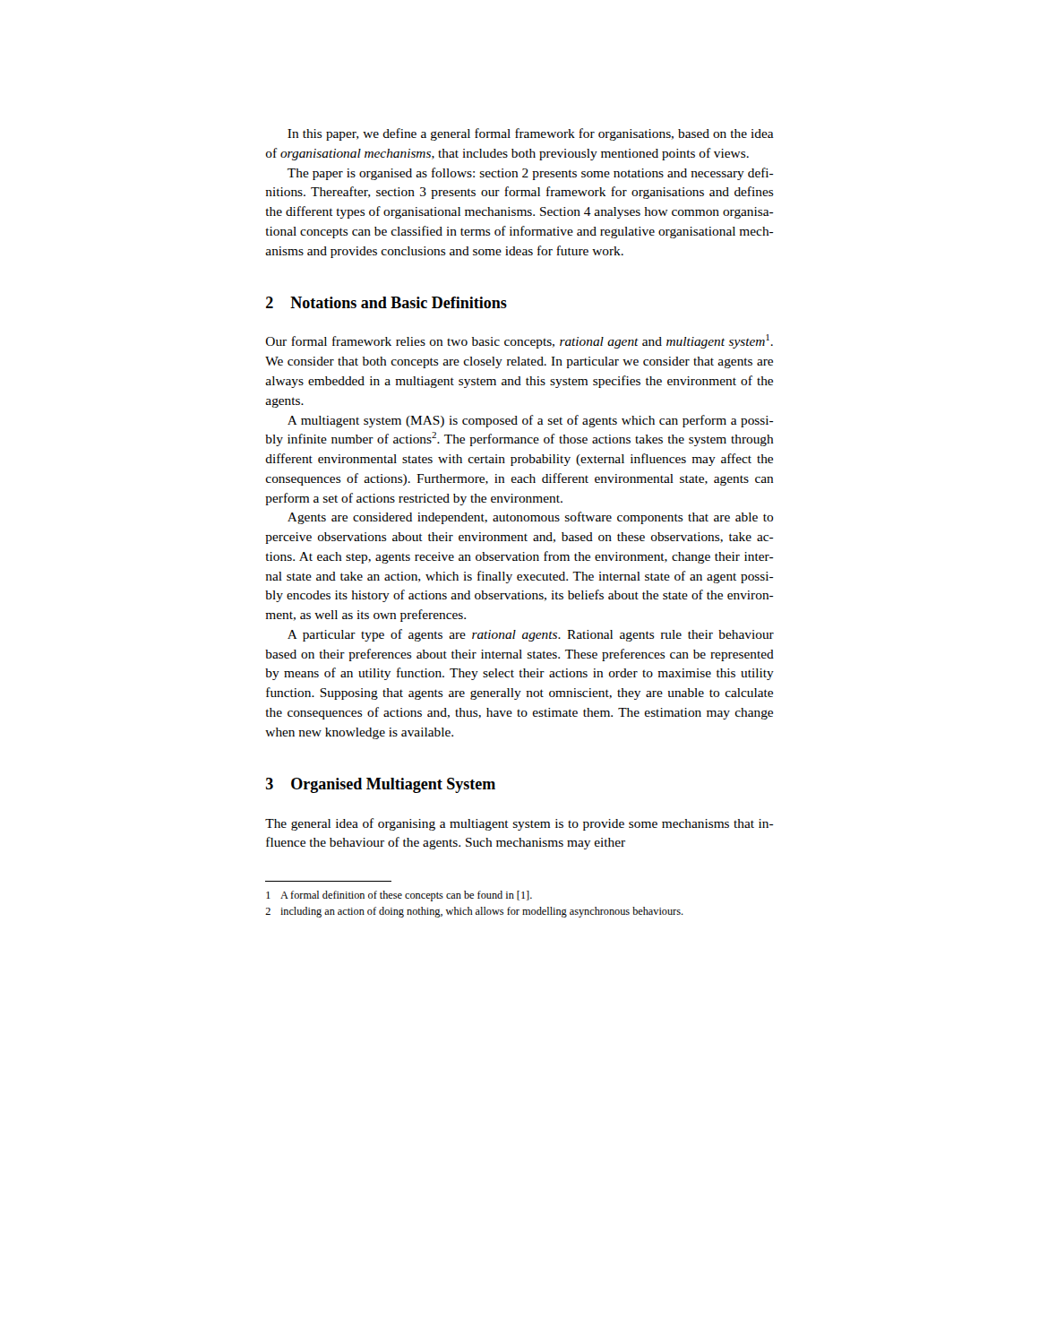In this paper, we define a general formal framework for organisations, based on the idea of organisational mechanisms, that includes both previously mentioned points of views.
The paper is organised as follows: section 2 presents some notations and necessary definitions. Thereafter, section 3 presents our formal framework for organisations and defines the different types of organisational mechanisms. Section 4 analyses how common organisational concepts can be classified in terms of informative and regulative organisational mechanisms and provides conclusions and some ideas for future work.
2 Notations and Basic Definitions
Our formal framework relies on two basic concepts, rational agent and multiagent system1. We consider that both concepts are closely related. In particular we consider that agents are always embedded in a multiagent system and this system specifies the environment of the agents.
A multiagent system (MAS) is composed of a set of agents which can perform a possibly infinite number of actions2. The performance of those actions takes the system through different environmental states with certain probability (external influences may affect the consequences of actions). Furthermore, in each different environmental state, agents can perform a set of actions restricted by the environment.
Agents are considered independent, autonomous software components that are able to perceive observations about their environment and, based on these observations, take actions. At each step, agents receive an observation from the environment, change their internal state and take an action, which is finally executed. The internal state of an agent possibly encodes its history of actions and observations, its beliefs about the state of the environment, as well as its own preferences.
A particular type of agents are rational agents. Rational agents rule their behaviour based on their preferences about their internal states. These preferences can be represented by means of an utility function. They select their actions in order to maximise this utility function. Supposing that agents are generally not omniscient, they are unable to calculate the consequences of actions and, thus, have to estimate them. The estimation may change when new knowledge is available.
3 Organised Multiagent System
The general idea of organising a multiagent system is to provide some mechanisms that influence the behaviour of the agents. Such mechanisms may either
1
A formal definition of these concepts can be found in [1].
2
including an action of doing nothing, which allows for modelling asynchronous behaviours.